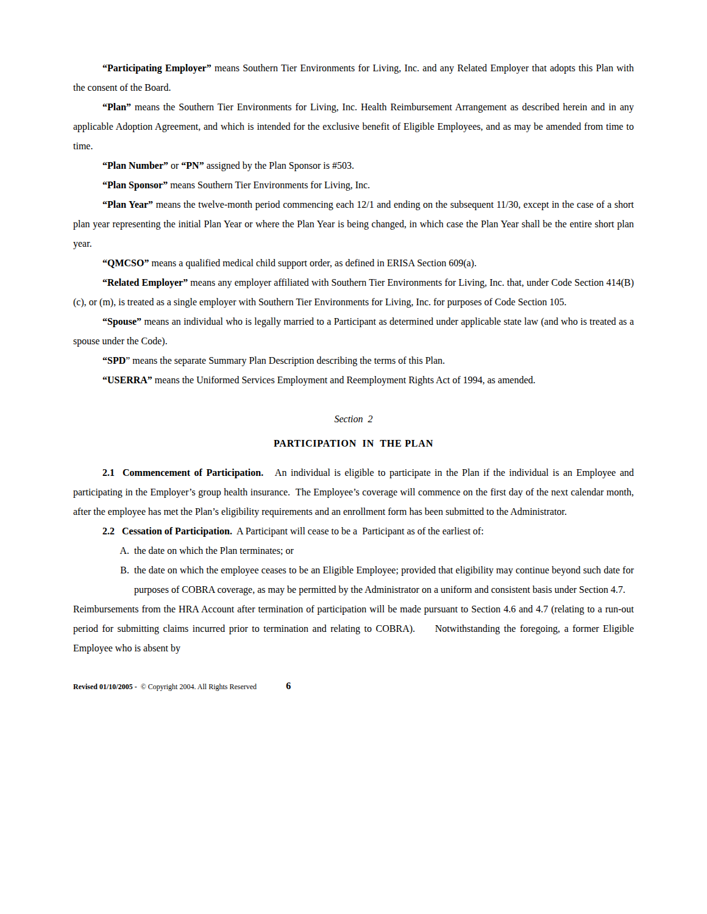“Participating Employer” means Southern Tier Environments for Living, Inc. and any Related Employer that adopts this Plan with the consent of the Board.
“Plan” means the Southern Tier Environments for Living, Inc. Health Reimbursement Arrangement as described herein and in any applicable Adoption Agreement, and which is intended for the exclusive benefit of Eligible Employees, and as may be amended from time to time.
“Plan Number” or “PN” assigned by the Plan Sponsor is #503.
“Plan Sponsor” means Southern Tier Environments for Living, Inc.
“Plan Year” means the twelve-month period commencing each 12/1 and ending on the subsequent 11/30, except in the case of a short plan year representing the initial Plan Year or where the Plan Year is being changed, in which case the Plan Year shall be the entire short plan year.
“QMCSO” means a qualified medical child support order, as defined in ERISA Section 609(a).
“Related Employer” means any employer affiliated with Southern Tier Environments for Living, Inc. that, under Code Section 414(B) (c), or (m), is treated as a single employer with Southern Tier Environments for Living, Inc. for purposes of Code Section 105.
“Spouse” means an individual who is legally married to a Participant as determined under applicable state law (and who is treated as a spouse under the Code).
“SPD” means the separate Summary Plan Description describing the terms of this Plan.
“USERRA” means the Uniformed Services Employment and Reemployment Rights Act of 1994, as amended.
Section 2
PARTICIPATION IN THE PLAN
2.1 Commencement of Participation. An individual is eligible to participate in the Plan if the individual is an Employee and participating in the Employer’s group health insurance. The Employee’s coverage will commence on the first day of the next calendar month, after the employee has met the Plan’s eligibility requirements and an enrollment form has been submitted to the Administrator.
2.2 Cessation of Participation. A Participant will cease to be a Participant as of the earliest of:
the date on which the Plan terminates; or
the date on which the employee ceases to be an Eligible Employee; provided that eligibility may continue beyond such date for purposes of COBRA coverage, as may be permitted by the Administrator on a uniform and consistent basis under Section 4.7.
Reimbursements from the HRA Account after termination of participation will be made pursuant to Section 4.6 and 4.7 (relating to a run-out period for submitting claims incurred prior to termination and relating to COBRA). Notwithstanding the foregoing, a former Eligible Employee who is absent by
Revised 01/10/2005 - © Copyright 2004. All Rights Reserved 6